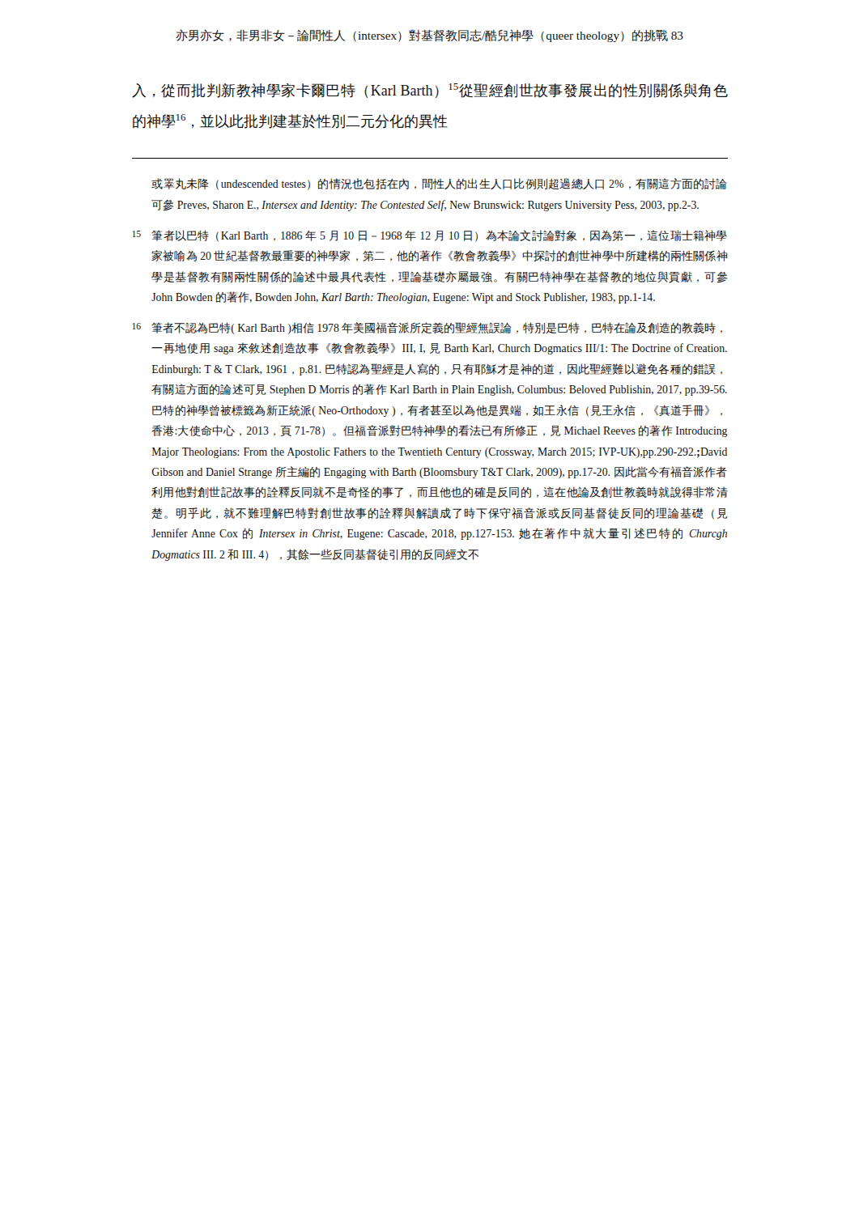亦男亦女，非男非女－論間性人（intersex）對基督教同志/酷兒神學（queer theology）的挑戰 83
入，從而批判新教神學家卡爾巴特（Karl Barth）15從聖經創世故事發展出的性別關係與角色的神學16，並以此批判建基於性別二元分化的異性
或睪丸未降（undescended testes）的情況也包括在內，間性人的出生人口比例則超過總人口 2%，有關這方面的討論可參 Preves, Sharon E., Intersex and Identity: The Contested Self, New Brunswick: Rutgers University Pess, 2003, pp.2-3.
15 筆者以巴特（Karl Barth，1886 年 5 月 10 日－1968 年 12 月 10 日）為本論文討論對象，因為第一，這位瑞士籍神學家被喻為 20 世紀基督教最重要的神學家，第二，他的著作《教會教義學》中探討的創世神學中所建構的兩性關係神學是基督教有關兩性關係的論述中最具代表性，理論基礎亦屬最強。有關巴特神學在基督教的地位與貢獻，可參 John Bowden 的著作, Bowden John, Karl Barth: Theologian, Eugene: Wipt and Stock Publisher, 1983, pp.1-14.
16 筆者不認為巴特( Karl Barth )相信 1978 年美國福音派所定義的聖經無誤論，特別是巴特，巴特在論及創造的教義時，一再地使用 saga 來敘述創造故事《教會教義學》III, I, 見 Barth Karl, Church Dogmatics III/1: The Doctrine of Creation. Edinburgh: T & T Clark, 1961，p.81. 巴特認為聖經是人寫的，只有耶穌才是神的道，因此聖經難以避免各種的錯誤，有關這方面的論述可見 Stephen D Morris 的著作 Karl Barth in Plain English, Columbus: Beloved Publishin, 2017, pp.39-56. 巴特的神學曾被標籤為新正統派( Neo-Orthodoxy )，有者甚至以為他是異端，如王永信（見王永信，《真道手冊》，香港:大使命中心，2013，頁 71-78）。但福音派對巴特神學的看法已有所修正，見 Michael Reeves 的著作 Introducing Major Theologians: From the Apostolic Fathers to the Twentieth Century (Crossway, March 2015; IVP-UK),pp.290-292.; David Gibson and Daniel Strange 所主編的 Engaging with Barth (Bloomsbury T&T Clark, 2009), pp.17-20. 因此當今有福音派作者利用他對創世記故事的詮釋反同就不是奇怪的事了，而且他也的確是反同的，這在他論及創世教義時就說得非常清楚。明乎此，就不難理解巴特對創世故事的詮釋與解讀成了時下保守福音派或反同基督徒反同的理論基礎（見 Jennifer Anne Cox 的 Intersex in Christ, Eugene: Cascade, 2018, pp.127-153. 她在著作中就大量引述巴特的 Churcgh Dogmatics III. 2 和 III. 4），其餘一些反同基督徒引用的反同經文不